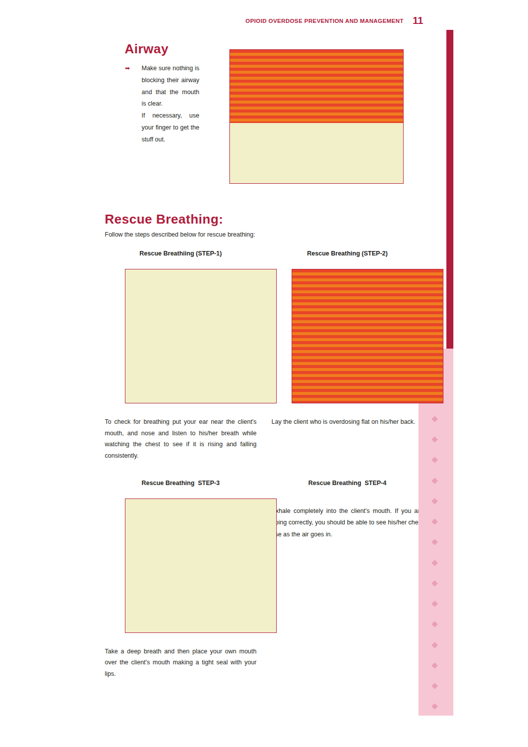Opioid Overdose Prevention and Management 11
Airway
Make sure nothing is blocking their airway and that the mouth is clear.
If necessary, use your finger to get the stuff out.
Illustration of airway check
Rescue Breathing:
Follow the steps described below for rescue breathing:
Rescue Breathiing (STEP-1)
Step 1 illustration
To check for breathing put your ear near the client's mouth, and nose and listen to his/her breath while watching the chest to see if it is rising and falling consistently.
Rescue Breathing (STEP-2)
Step 2 illustration
Lay the client who is overdosing flat on his/her back.
Rescue Breathing STEP-3
Step 3 illustration
Take a deep breath and then place your own mouth over the client's mouth making a tight seal with your lips.
Rescue Breathing STEP-4
Exhale completely into the client's mouth. If you are doing correctly, you should be able to see his/her chest rise as the air goes in.